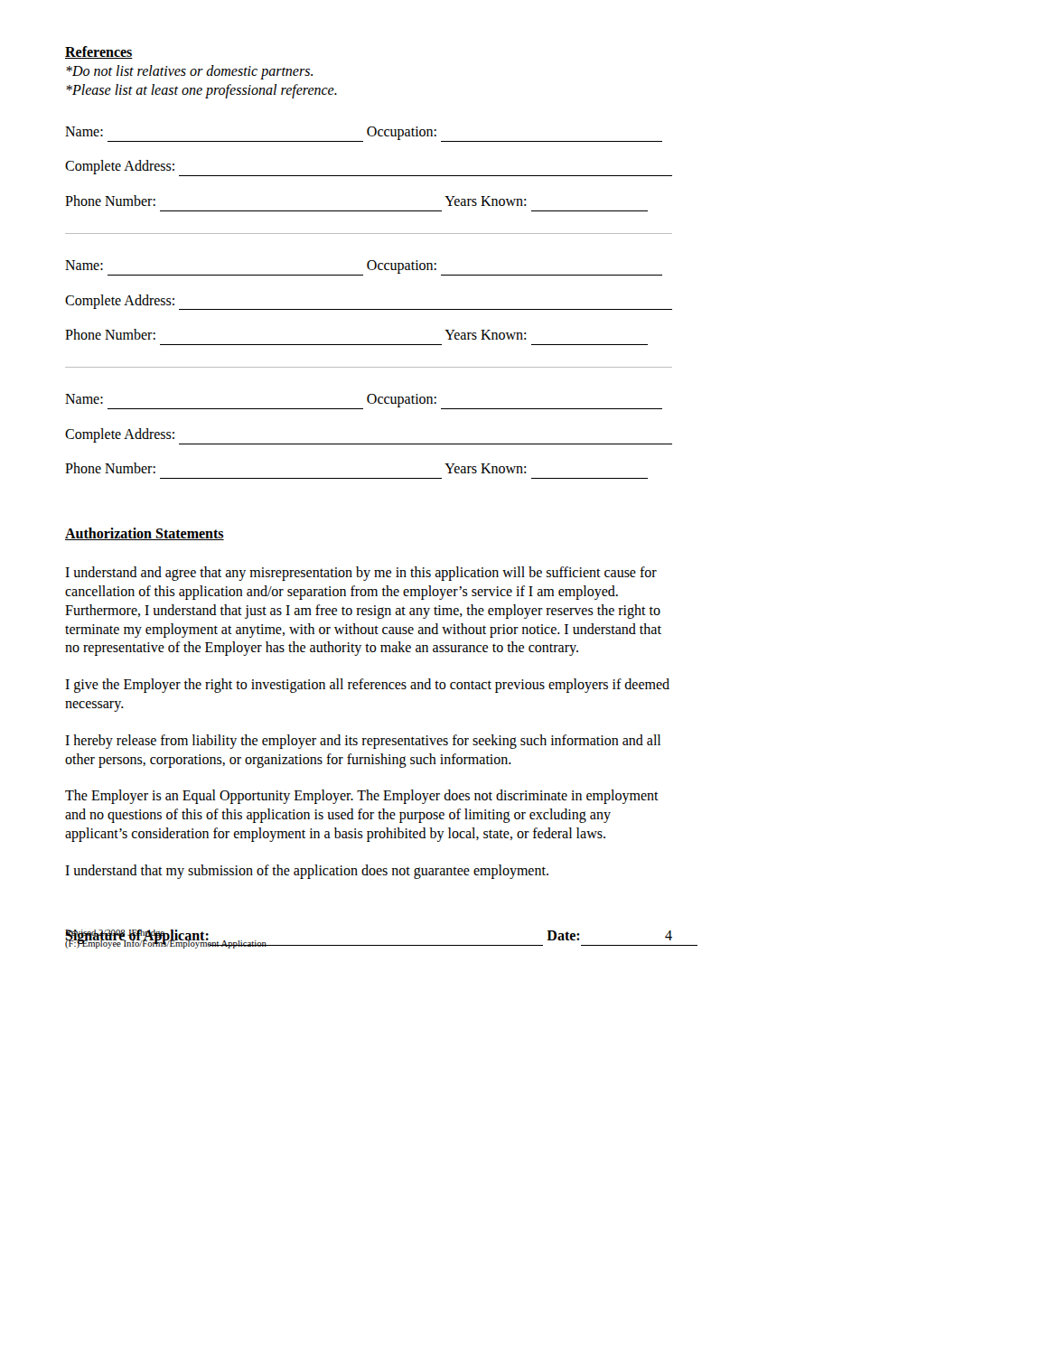References
*Do not list relatives or domestic partners.
*Please list at least one professional reference.
Name: Occupation:
Complete Address:
Phone Number: Years Known:
Name: Occupation:
Complete Address:
Phone Number: Years Known:
Name: Occupation:
Complete Address:
Phone Number: Years Known:
Authorization Statements
I understand and agree that any misrepresentation by me in this application will be sufficient cause for cancellation of this application and/or separation from the employer’s service if I am employed. Furthermore, I understand that just as I am free to resign at any time, the employer reserves the right to terminate my employment at anytime, with or without cause and without prior notice. I understand that no representative of the Employer has the authority to make an assurance to the contrary.
I give the Employer the right to investigation all references and to contact previous employers if deemed necessary.
I hereby release from liability the employer and its representatives for seeking such information and all other persons, corporations, or organizations for furnishing such information.
The Employer is an Equal Opportunity Employer. The Employer does not discriminate in employment and no questions of this of this application is used for the purpose of limiting or excluding any applicant’s consideration for employment in a basis prohibited by local, state, or federal laws.
I understand that my submission of the application does not guarantee employment.
Signature of Applicant: Date:
4 Revised 2/2008 JEthridge
(F:) Employee Info/Forms/Employment Application